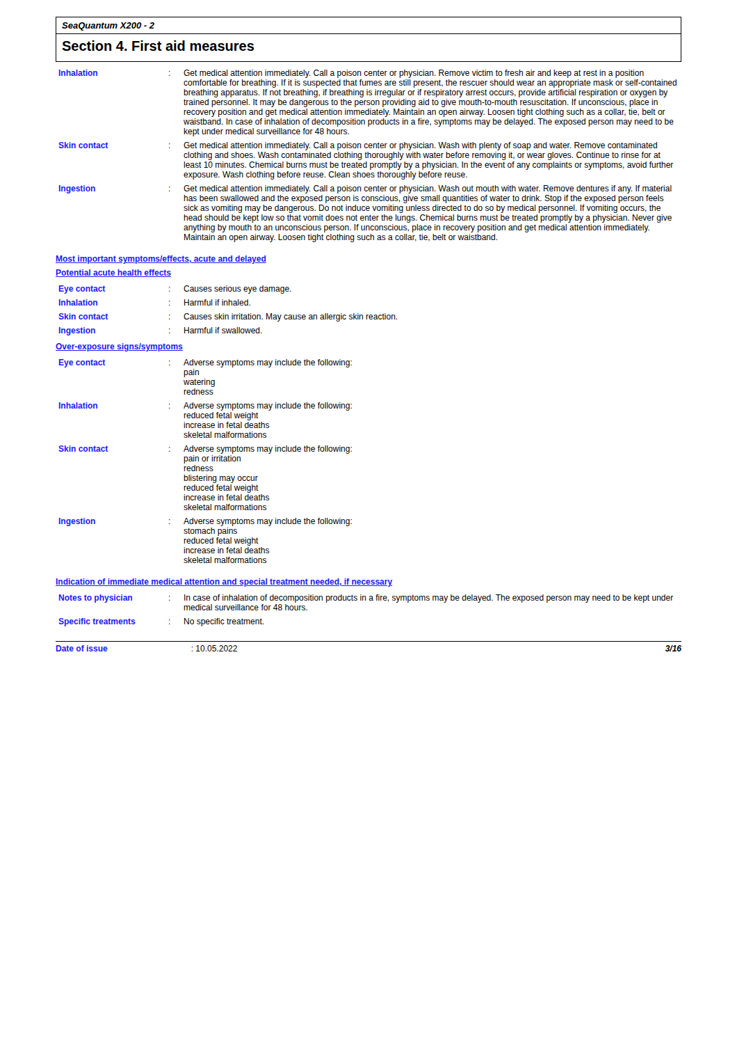SeaQuantum X200 - 2
Section 4. First aid measures
| Inhalation | : | Get medical attention immediately. Call a poison center or physician. Remove victim to fresh air and keep at rest in a position comfortable for breathing. If it is suspected that fumes are still present, the rescuer should wear an appropriate mask or self-contained breathing apparatus. If not breathing, if breathing is irregular or if respiratory arrest occurs, provide artificial respiration or oxygen by trained personnel. It may be dangerous to the person providing aid to give mouth-to-mouth resuscitation. If unconscious, place in recovery position and get medical attention immediately. Maintain an open airway. Loosen tight clothing such as a collar, tie, belt or waistband. In case of inhalation of decomposition products in a fire, symptoms may be delayed. The exposed person may need to be kept under medical surveillance for 48 hours. |
| Skin contact | : | Get medical attention immediately. Call a poison center or physician. Wash with plenty of soap and water. Remove contaminated clothing and shoes. Wash contaminated clothing thoroughly with water before removing it, or wear gloves. Continue to rinse for at least 10 minutes. Chemical burns must be treated promptly by a physician. In the event of any complaints or symptoms, avoid further exposure. Wash clothing before reuse. Clean shoes thoroughly before reuse. |
| Ingestion | : | Get medical attention immediately. Call a poison center or physician. Wash out mouth with water. Remove dentures if any. If material has been swallowed and the exposed person is conscious, give small quantities of water to drink. Stop if the exposed person feels sick as vomiting may be dangerous. Do not induce vomiting unless directed to do so by medical personnel. If vomiting occurs, the head should be kept low so that vomit does not enter the lungs. Chemical burns must be treated promptly by a physician. Never give anything by mouth to an unconscious person. If unconscious, place in recovery position and get medical attention immediately. Maintain an open airway. Loosen tight clothing such as a collar, tie, belt or waistband. |
Most important symptoms/effects, acute and delayed
Potential acute health effects
| Eye contact | : | Causes serious eye damage. |
| Inhalation | : | Harmful if inhaled. |
| Skin contact | : | Causes skin irritation. May cause an allergic skin reaction. |
| Ingestion | : | Harmful if swallowed. |
Over-exposure signs/symptoms
| Eye contact | : | Adverse symptoms may include the following: pain watering redness |
| Inhalation | : | Adverse symptoms may include the following: reduced fetal weight increase in fetal deaths skeletal malformations |
| Skin contact | : | Adverse symptoms may include the following: pain or irritation redness blistering may occur reduced fetal weight increase in fetal deaths skeletal malformations |
| Ingestion | : | Adverse symptoms may include the following: stomach pains reduced fetal weight increase in fetal deaths skeletal malformations |
Indication of immediate medical attention and special treatment needed, if necessary
| Notes to physician | : | In case of inhalation of decomposition products in a fire, symptoms may be delayed. The exposed person may need to be kept under medical surveillance for 48 hours. |
| Specific treatments | : | No specific treatment. |
Date of issue
: 10.05.2022
3/16